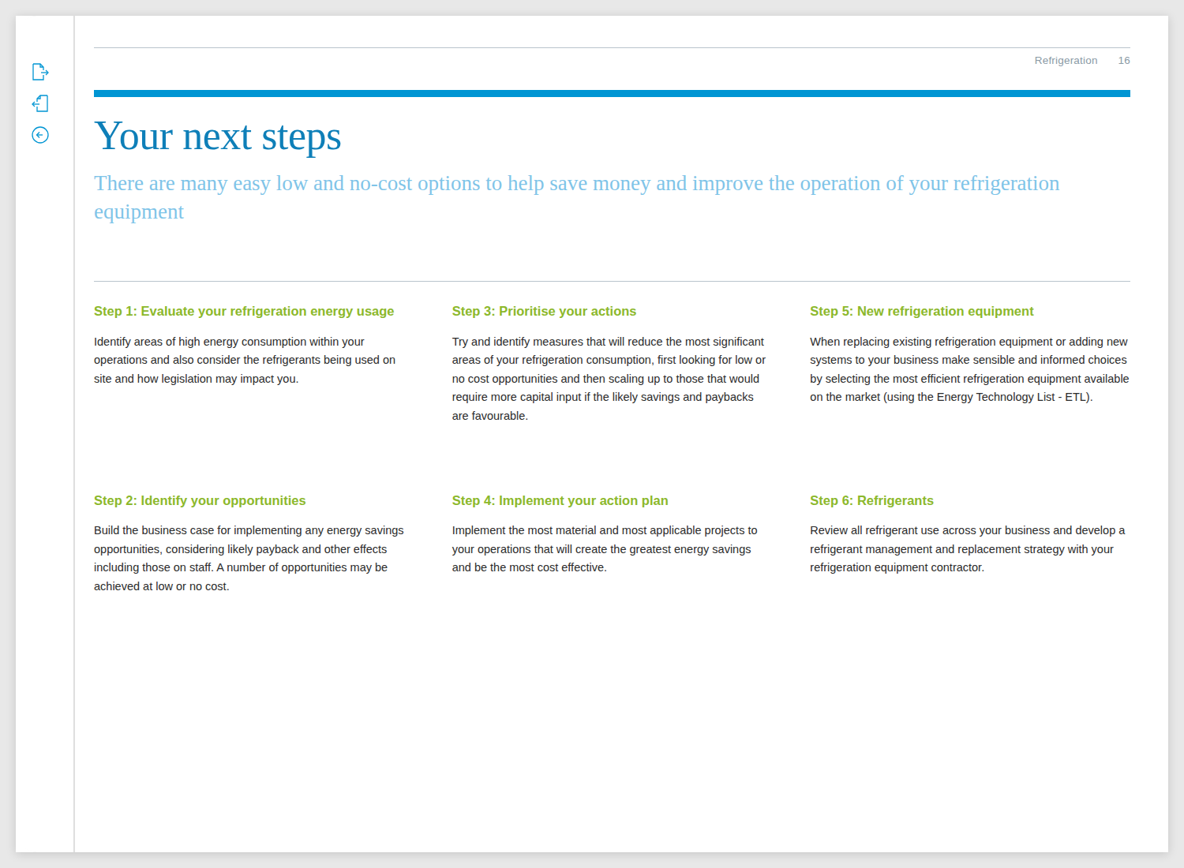Refrigeration 16
Your next steps
There are many easy low and no-cost options to help save money and improve the operation of your refrigeration equipment
Step 1: Evaluate your refrigeration energy usage
Identify areas of high energy consumption within your operations and also consider the refrigerants being used on site and how legislation may impact you.
Step 3: Prioritise your actions
Try and identify measures that will reduce the most significant areas of your refrigeration consumption, first looking for low or no cost opportunities and then scaling up to those that would require more capital input if the likely savings and paybacks are favourable.
Step 5: New refrigeration equipment
When replacing existing refrigeration equipment or adding new systems to your business make sensible and informed choices by selecting the most efficient refrigeration equipment available on the market (using the Energy Technology List - ETL).
Step 2: Identify your opportunities
Build the business case for implementing any energy savings opportunities, considering likely payback and other effects including those on staff. A number of opportunities may be achieved at low or no cost.
Step 4: Implement your action plan
Implement the most material and most applicable projects to your operations that will create the greatest energy savings and be the most cost effective.
Step 6: Refrigerants
Review all refrigerant use across your business and develop a refrigerant management and replacement strategy with your refrigeration equipment contractor.